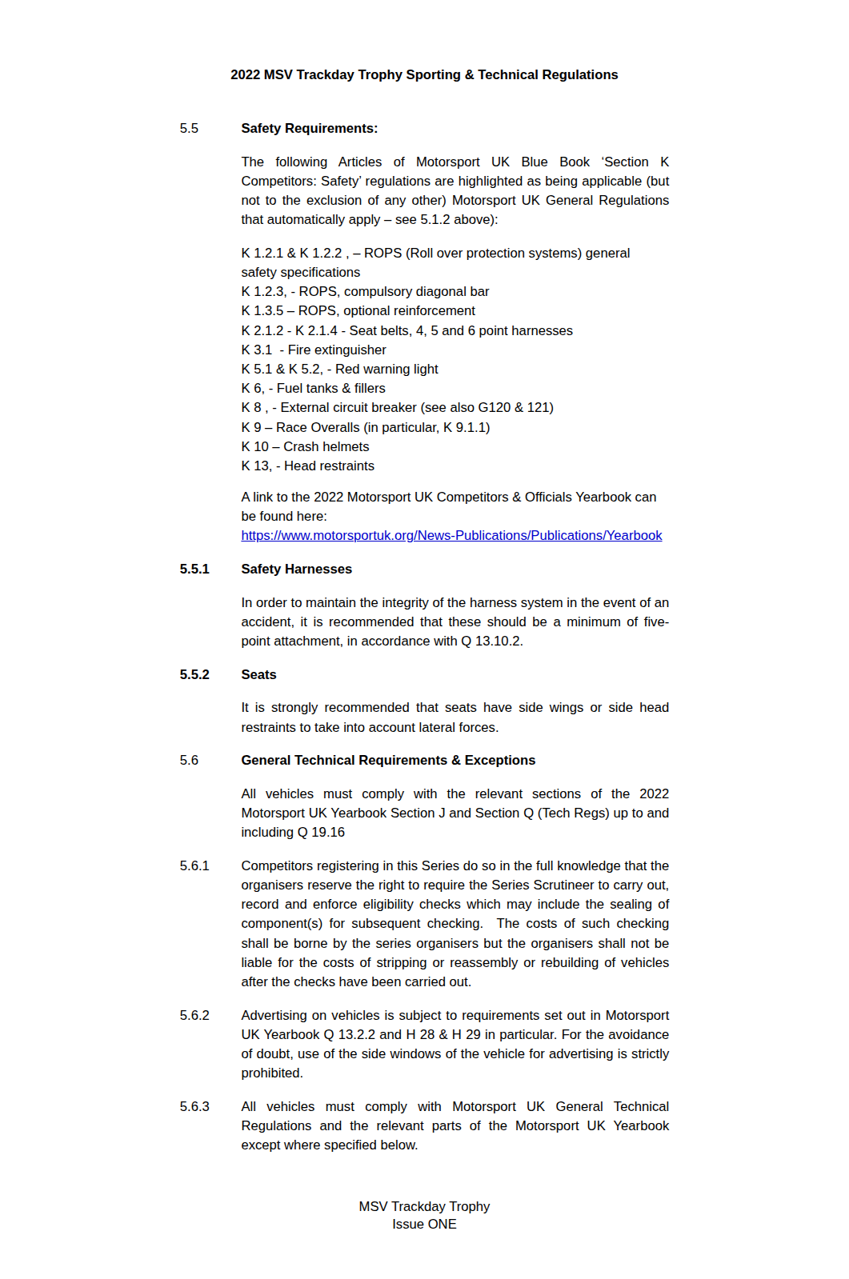2022 MSV Trackday Trophy Sporting & Technical Regulations
5.5
Safety Requirements:
The following Articles of Motorsport UK Blue Book ‘Section K Competitors: Safety’ regulations are highlighted as being applicable (but not to the exclusion of any other) Motorsport UK General Regulations that automatically apply – see 5.1.2 above):
K 1.2.1 & K 1.2.2 , – ROPS (Roll over protection systems) general safety specifications
K 1.2.3, - ROPS, compulsory diagonal bar
K 1.3.5 – ROPS, optional reinforcement
K 2.1.2 - K 2.1.4 - Seat belts, 4, 5 and 6 point harnesses
K 3.1 - Fire extinguisher
K 5.1 & K 5.2, - Red warning light
K 6, - Fuel tanks & fillers
K 8 , - External circuit breaker (see also G120 & 121)
K 9 – Race Overalls (in particular, K 9.1.1)
K 10 – Crash helmets
K 13, - Head restraints
A link to the 2022 Motorsport UK Competitors & Officials Yearbook can be found here:
https://www.motorsportuk.org/News-Publications/Publications/Yearbook
5.5.1
Safety Harnesses
In order to maintain the integrity of the harness system in the event of an accident, it is recommended that these should be a minimum of five-point attachment, in accordance with Q 13.10.2.
5.5.2
Seats
It is strongly recommended that seats have side wings or side head restraints to take into account lateral forces.
5.6
General Technical Requirements & Exceptions
All vehicles must comply with the relevant sections of the 2022 Motorsport UK Yearbook Section J and Section Q (Tech Regs) up to and including Q 19.16
5.6.1
Competitors registering in this Series do so in the full knowledge that the organisers reserve the right to require the Series Scrutineer to carry out, record and enforce eligibility checks which may include the sealing of component(s) for subsequent checking. The costs of such checking shall be borne by the series organisers but the organisers shall not be liable for the costs of stripping or reassembly or rebuilding of vehicles after the checks have been carried out.
5.6.2
Advertising on vehicles is subject to requirements set out in Motorsport UK Yearbook Q 13.2.2 and H 28 & H 29 in particular. For the avoidance of doubt, use of the side windows of the vehicle for advertising is strictly prohibited.
5.6.3
All vehicles must comply with Motorsport UK General Technical Regulations and the relevant parts of the Motorsport UK Yearbook except where specified below.
MSV Trackday Trophy
Issue ONE